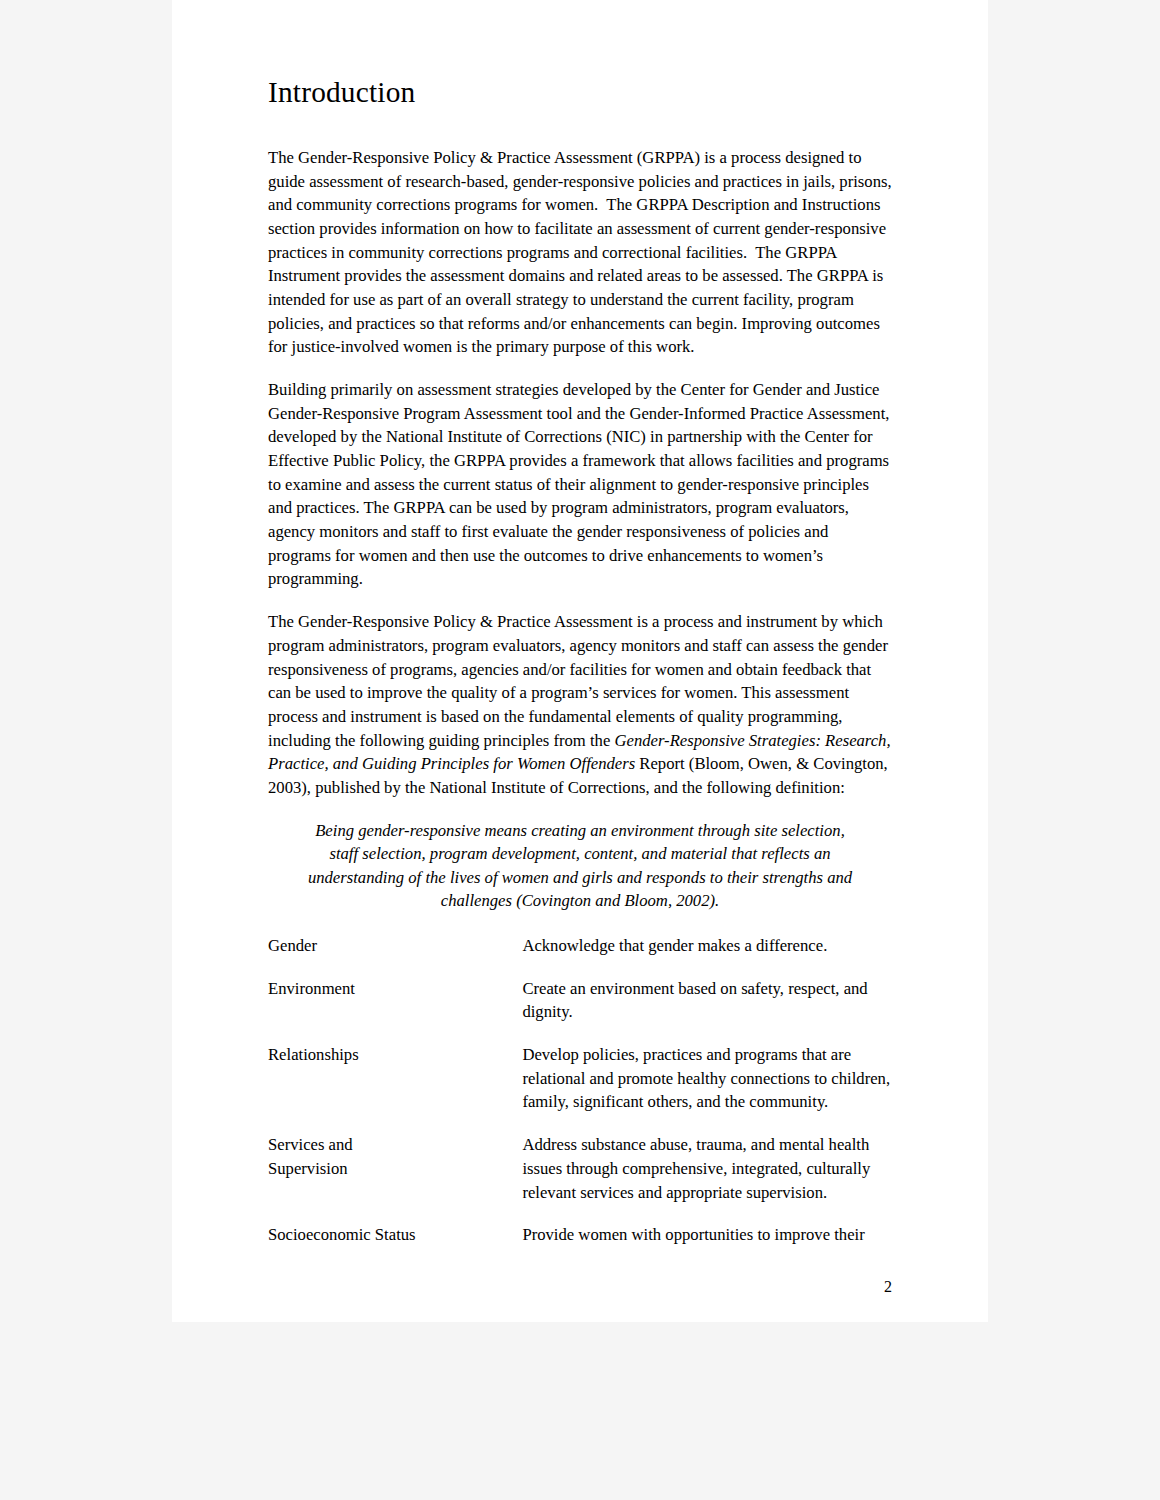Introduction
The Gender-Responsive Policy & Practice Assessment (GRPPA) is a process designed to guide assessment of research-based, gender-responsive policies and practices in jails, prisons, and community corrections programs for women. The GRPPA Description and Instructions section provides information on how to facilitate an assessment of current gender-responsive practices in community corrections programs and correctional facilities. The GRPPA Instrument provides the assessment domains and related areas to be assessed. The GRPPA is intended for use as part of an overall strategy to understand the current facility, program policies, and practices so that reforms and/or enhancements can begin. Improving outcomes for justice-involved women is the primary purpose of this work.
Building primarily on assessment strategies developed by the Center for Gender and Justice Gender-Responsive Program Assessment tool and the Gender-Informed Practice Assessment, developed by the National Institute of Corrections (NIC) in partnership with the Center for Effective Public Policy, the GRPPA provides a framework that allows facilities and programs to examine and assess the current status of their alignment to gender-responsive principles and practices. The GRPPA can be used by program administrators, program evaluators, agency monitors and staff to first evaluate the gender responsiveness of policies and programs for women and then use the outcomes to drive enhancements to women’s programming.
The Gender-Responsive Policy & Practice Assessment is a process and instrument by which program administrators, program evaluators, agency monitors and staff can assess the gender responsiveness of programs, agencies and/or facilities for women and obtain feedback that can be used to improve the quality of a program’s services for women. This assessment process and instrument is based on the fundamental elements of quality programming, including the following guiding principles from the Gender-Responsive Strategies: Research, Practice, and Guiding Principles for Women Offenders Report (Bloom, Owen, & Covington, 2003), published by the National Institute of Corrections, and the following definition:
Being gender-responsive means creating an environment through site selection, staff selection, program development, content, and material that reflects an understanding of the lives of women and girls and responds to their strengths and challenges (Covington and Bloom, 2002).
| Gender | Acknowledge that gender makes a difference. |
| Environment | Create an environment based on safety, respect, and dignity. |
| Relationships | Develop policies, practices and programs that are relational and promote healthy connections to children, family, significant others, and the community. |
| Services and Supervision | Address substance abuse, trauma, and mental health issues through comprehensive, integrated, culturally relevant services and appropriate supervision. |
| Socioeconomic Status | Provide women with opportunities to improve their |
2